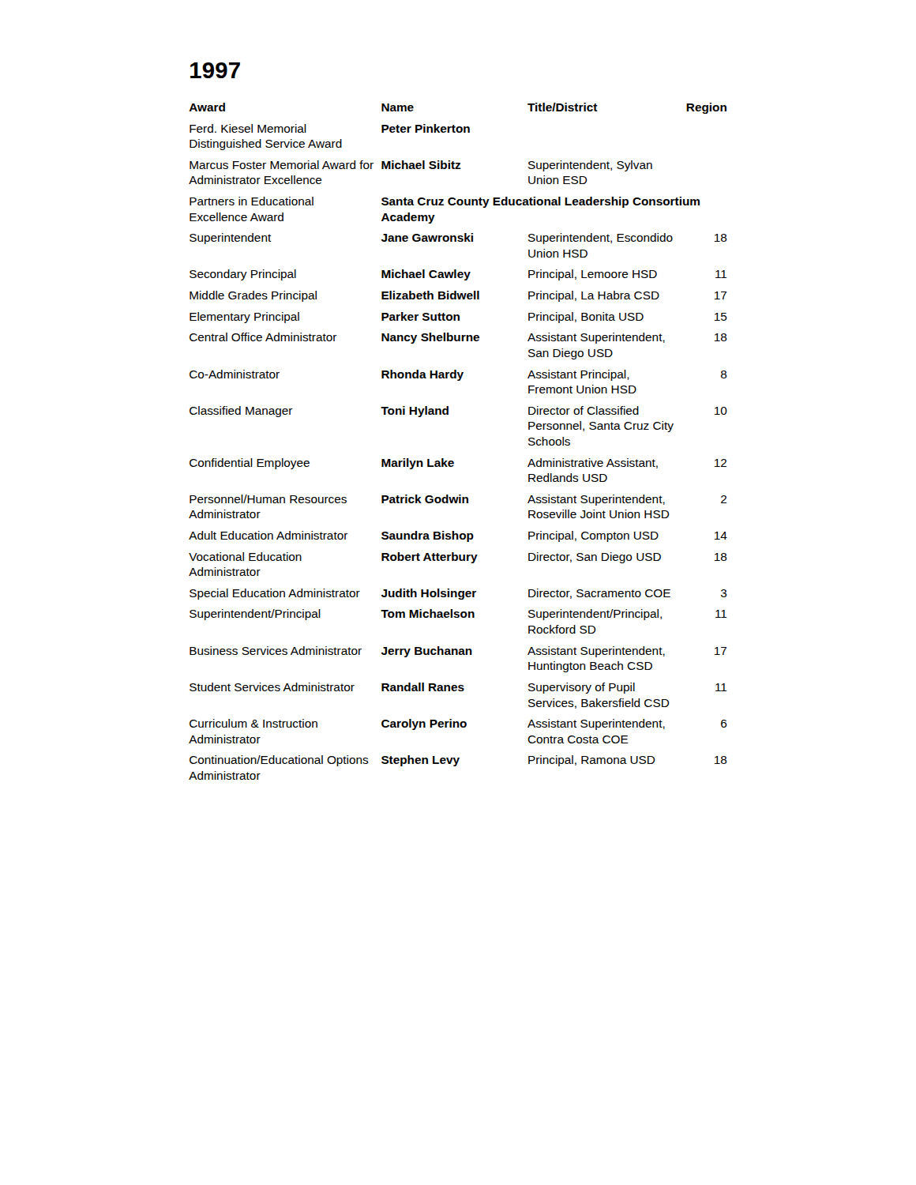1997
| Award | Name | Title/District | Region |
| --- | --- | --- | --- |
| Ferd. Kiesel Memorial Distinguished Service Award | Peter Pinkerton | | |
| Marcus Foster Memorial Award for Administrator Excellence | Michael Sibitz | Superintendent, Sylvan Union ESD | |
| Partners in Educational Excellence Award | Santa Cruz County Educational Leadership Consortium Academy |
| Superintendent | Jane Gawronski | Superintendent, Escondido Union HSD | 18 |
| Secondary Principal | Michael Cawley | Principal, Lemoore HSD | 11 |
| Middle Grades Principal | Elizabeth Bidwell | Principal, La Habra CSD | 17 |
| Elementary Principal | Parker Sutton | Principal, Bonita USD | 15 |
| Central Office Administrator | Nancy Shelburne | Assistant Superintendent, San Diego USD | 18 |
| Co-Administrator | Rhonda Hardy | Assistant Principal, Fremont Union HSD | 8 |
| Classified Manager | Toni Hyland | Director of Classified Personnel, Santa Cruz City Schools | 10 |
| Confidential Employee | Marilyn Lake | Administrative Assistant, Redlands USD | 12 |
| Personnel/Human Resources Administrator | Patrick Godwin | Assistant Superintendent, Roseville Joint Union HSD | 2 |
| Adult Education Administrator | Saundra Bishop | Principal, Compton USD | 14 |
| Vocational Education Administrator | Robert Atterbury | Director, San Diego USD | 18 |
| Special Education Administrator | Judith Holsinger | Director, Sacramento COE | 3 |
| Superintendent/Principal | Tom Michaelson | Superintendent/Principal, Rockford SD | 11 |
| Business Services Administrator | Jerry Buchanan | Assistant Superintendent, Huntington Beach CSD | 17 |
| Student Services Administrator | Randall Ranes | Supervisory of Pupil Services, Bakersfield CSD | 11 |
| Curriculum & Instruction Administrator | Carolyn Perino | Assistant Superintendent, Contra Costa COE | 6 |
| Continuation/Educational Options Administrator | Stephen Levy | Principal, Ramona USD | 18 |